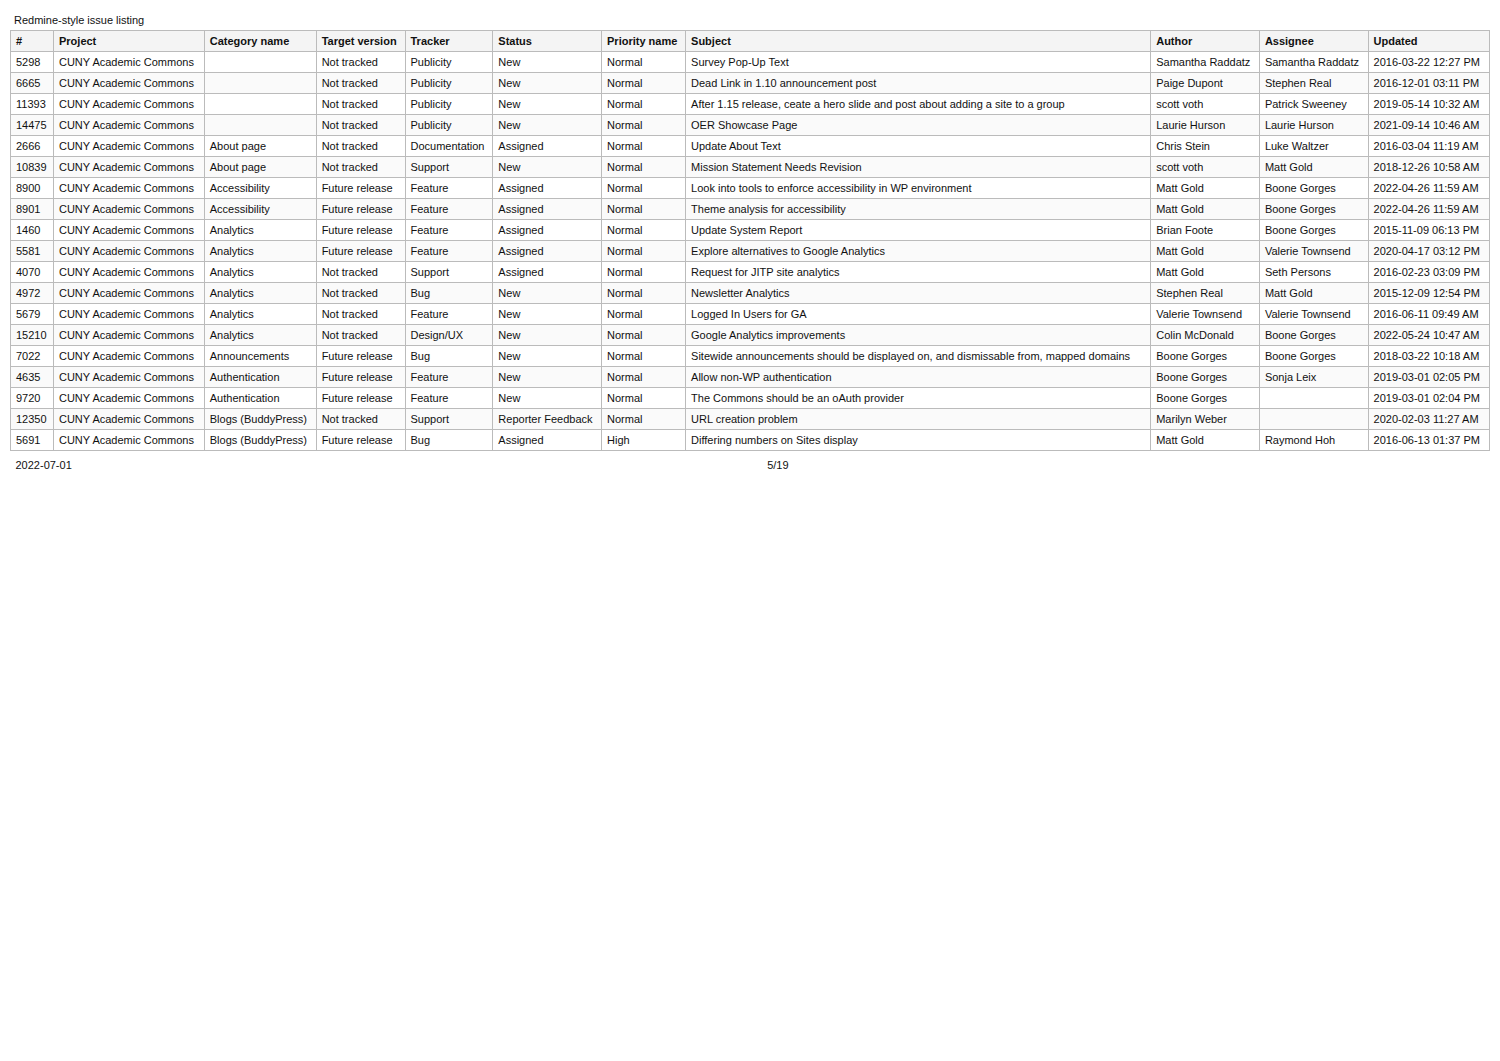Redmine-style issue listing
| # | Project | Category name | Target version | Tracker | Status | Priority name | Subject | Author | Assignee | Updated |
| --- | --- | --- | --- | --- | --- | --- | --- | --- | --- | --- |
| 5298 | CUNY Academic Commons | | Not tracked | Publicity | New | Normal | Survey Pop-Up Text | Samantha Raddatz | Samantha Raddatz | 2016-03-22 12:27 PM |
| 6665 | CUNY Academic Commons | | Not tracked | Publicity | New | Normal | Dead Link in 1.10 announcement post | Paige Dupont | Stephen Real | 2016-12-01 03:11 PM |
| 11393 | CUNY Academic Commons | | Not tracked | Publicity | New | Normal | After 1.15 release, ceate a hero slide and post about adding a site to a group | scott voth | Patrick Sweeney | 2019-05-14 10:32 AM |
| 14475 | CUNY Academic Commons | | Not tracked | Publicity | New | Normal | OER Showcase Page | Laurie Hurson | Laurie Hurson | 2021-09-14 10:46 AM |
| 2666 | CUNY Academic Commons | About page | Not tracked | Documentation | Assigned | Normal | Update About Text | Chris Stein | Luke Waltzer | 2016-03-04 11:19 AM |
| 10839 | CUNY Academic Commons | About page | Not tracked | Support | New | Normal | Mission Statement Needs Revision | scott voth | Matt Gold | 2018-12-26 10:58 AM |
| 8900 | CUNY Academic Commons | Accessibility | Future release | Feature | Assigned | Normal | Look into tools to enforce accessibility in WP environment | Matt Gold | Boone Gorges | 2022-04-26 11:59 AM |
| 8901 | CUNY Academic Commons | Accessibility | Future release | Feature | Assigned | Normal | Theme analysis for accessibility | Matt Gold | Boone Gorges | 2022-04-26 11:59 AM |
| 1460 | CUNY Academic Commons | Analytics | Future release | Feature | Assigned | Normal | Update System Report | Brian Foote | Boone Gorges | 2015-11-09 06:13 PM |
| 5581 | CUNY Academic Commons | Analytics | Future release | Feature | Assigned | Normal | Explore alternatives to Google Analytics | Matt Gold | Valerie Townsend | 2020-04-17 03:12 PM |
| 4070 | CUNY Academic Commons | Analytics | Not tracked | Support | Assigned | Normal | Request for JITP site analytics | Matt Gold | Seth Persons | 2016-02-23 03:09 PM |
| 4972 | CUNY Academic Commons | Analytics | Not tracked | Bug | New | Normal | Newsletter Analytics | Stephen Real | Matt Gold | 2015-12-09 12:54 PM |
| 5679 | CUNY Academic Commons | Analytics | Not tracked | Feature | New | Normal | Logged In Users for GA | Valerie Townsend | Valerie Townsend | 2016-06-11 09:49 AM |
| 15210 | CUNY Academic Commons | Analytics | Not tracked | Design/UX | New | Normal | Google Analytics improvements | Colin McDonald | Boone Gorges | 2022-05-24 10:47 AM |
| 7022 | CUNY Academic Commons | Announcements | Future release | Bug | New | Normal | Sitewide announcements should be displayed on, and dismissable from, mapped domains | Boone Gorges | Boone Gorges | 2018-03-22 10:18 AM |
| 4635 | CUNY Academic Commons | Authentication | Future release | Feature | New | Normal | Allow non-WP authentication | Boone Gorges | Sonja Leix | 2019-03-01 02:05 PM |
| 9720 | CUNY Academic Commons | Authentication | Future release | Feature | New | Normal | The Commons should be an oAuth provider | Boone Gorges | | 2019-03-01 02:04 PM |
| 12350 | CUNY Academic Commons | Blogs (BuddyPress) | Not tracked | Support | Reporter Feedback | Normal | URL creation problem | Marilyn Weber | | 2020-02-03 11:27 AM |
| 5691 | CUNY Academic Commons | Blogs (BuddyPress) | Future release | Bug | Assigned | High | Differing numbers on Sites display | Matt Gold | Raymond Hoh | 2016-06-13 01:37 PM |
| 2022-07-01 | 5/19 | |